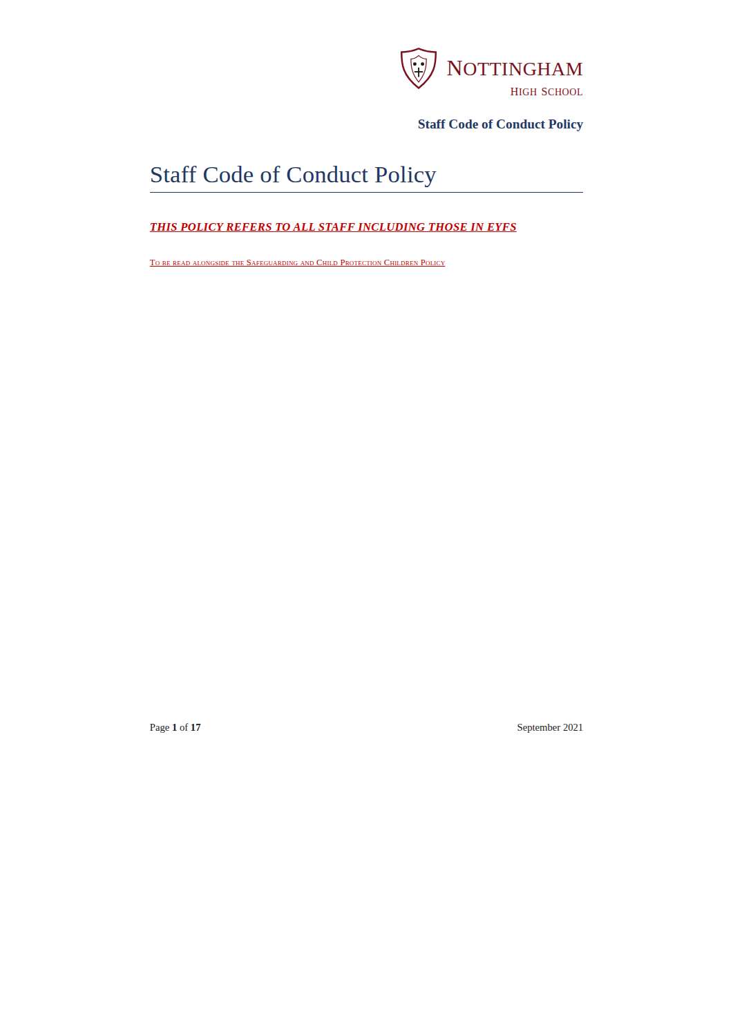Nottingham
High School
Staff Code of Conduct Policy
Staff Code of Conduct Policy
THIS POLICY REFERS TO ALL STAFF INCLUDING THOSE IN EYFS
To be read alongside the Safeguarding and Child Protection Children Policy
Page 1 of 17
September 2021